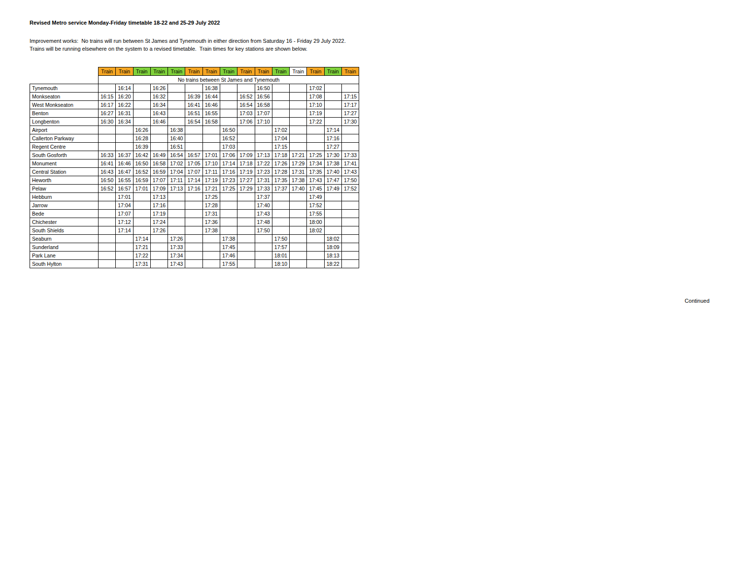Revised Metro service Monday-Friday timetable 18-22 and 25-29 July 2022
Improvement works: No trains will run between St James and Tynemouth in either direction from Saturday 16 - Friday 29 July 2022.
Trains will be running elsewhere on the system to a revised timetable. Train times for key stations are shown below.
| | Train | Train | Train | Train | Train | Train | Train | Train | Train | Train | Train | Train | Train | Train | Train |
| --- | --- | --- | --- | --- | --- | --- | --- | --- | --- | --- | --- | --- | --- | --- | --- |
| | No trains between St James and Tynemouth |
| Tynemouth | | 16:14 | | 16:26 | | | 16:38 | | | 16:50 | | | 17:02 | | |
| Monkseaton | 16:15 | 16:20 | | 16:32 | | 16:39 | 16:44 | | 16:52 | 16:56 | | | 17:08 | | 17:15 |
| West Monkseaton | 16:17 | 16:22 | | 16:34 | | 16:41 | 16:46 | | 16:54 | 16:58 | | | 17:10 | | 17:17 |
| Benton | 16:27 | 16:31 | | 16:43 | | 16:51 | 16:55 | | 17:03 | 17:07 | | | 17:19 | | 17:27 |
| Longbenton | 16:30 | 16:34 | | 16:46 | | 16:54 | 16:58 | | 17:06 | 17:10 | | | 17:22 | | 17:30 |
| Airport | | | 16:26 | | 16:38 | | | 16:50 | | | 17:02 | | | 17:14 | |
| Callerton Parkway | | | 16:28 | | 16:40 | | | 16:52 | | | 17:04 | | | 17:16 | |
| Regent Centre | | | 16:39 | | 16:51 | | | 17:03 | | | 17:15 | | | 17:27 | |
| South Gosforth | 16:33 | 16:37 | 16:42 | 16:49 | 16:54 | 16:57 | 17:01 | 17:06 | 17:09 | 17:13 | 17:18 | 17:21 | 17:25 | 17:30 | 17:33 |
| Monument | 16:41 | 16:46 | 16:50 | 16:58 | 17:02 | 17:05 | 17:10 | 17:14 | 17:18 | 17:22 | 17:26 | 17:29 | 17:34 | 17:38 | 17:41 |
| Central Station | 16:43 | 16:47 | 16:52 | 16:59 | 17:04 | 17:07 | 17:11 | 17:16 | 17:19 | 17:23 | 17:28 | 17:31 | 17:35 | 17:40 | 17:43 |
| Heworth | 16:50 | 16:55 | 16:59 | 17:07 | 17:11 | 17:14 | 17:19 | 17:23 | 17:27 | 17:31 | 17:35 | 17:38 | 17:43 | 17:47 | 17:50 |
| Pelaw | 16:52 | 16:57 | 17:01 | 17:09 | 17:13 | 17:16 | 17:21 | 17:25 | 17:29 | 17:33 | 17:37 | 17:40 | 17:45 | 17:49 | 17:52 |
| Hebburn | | 17:01 | | 17:13 | | | 17:25 | | | 17:37 | | | 17:49 | | |
| Jarrow | | 17:04 | | 17:16 | | | 17:28 | | | 17:40 | | | 17:52 | | |
| Bede | | 17:07 | | 17:19 | | | 17:31 | | | 17:43 | | | 17:55 | | |
| Chichester | | 17:12 | | 17:24 | | | 17:36 | | | 17:48 | | | 18:00 | | |
| South Shields | | 17:14 | | 17:26 | | | 17:38 | | | 17:50 | | | 18:02 | | |
| Seaburn | | | 17:14 | | 17:26 | | | 17:38 | | | 17:50 | | | 18:02 | |
| Sunderland | | | 17:21 | | 17:33 | | | 17:45 | | | 17:57 | | | 18:09 | |
| Park Lane | | | 17:22 | | 17:34 | | | 17:46 | | | 18:01 | | | 18:13 | |
| South Hylton | | | 17:31 | | 17:43 | | | 17:55 | | | 18:10 | | | 18:22 | |
Continued